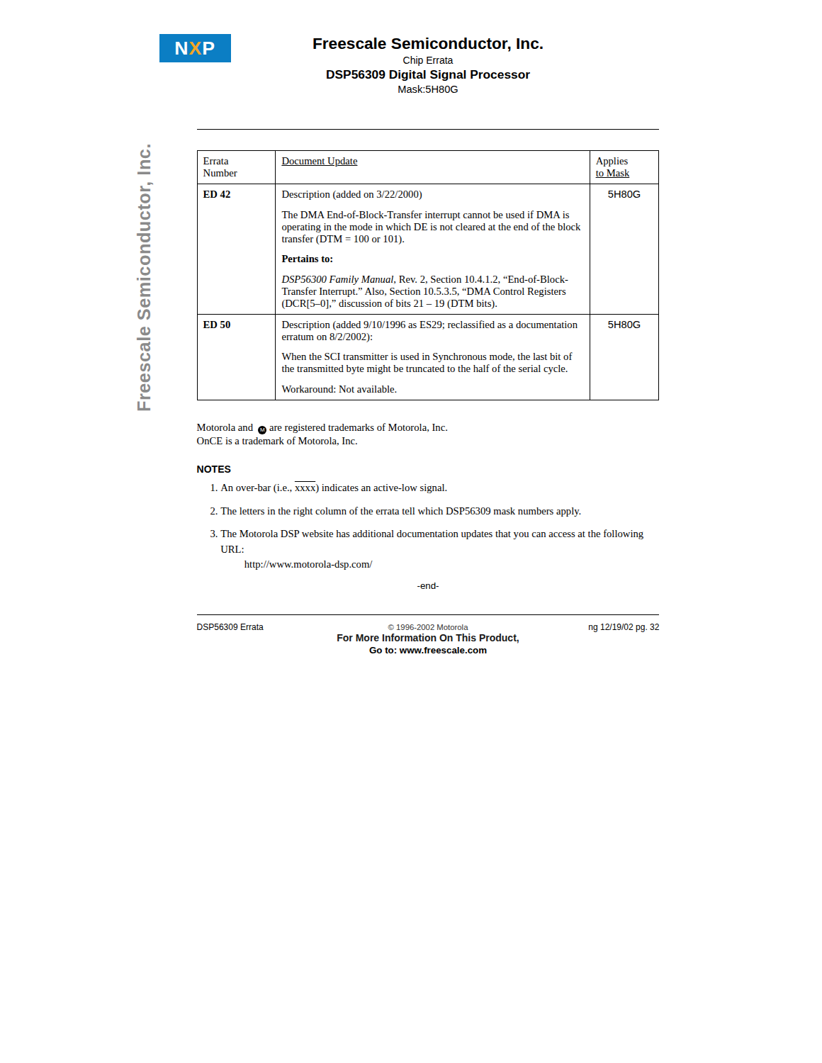Freescale Semiconductor, Inc.
NXP
Freescale Semiconductor, Inc.
Chip Errata
DSP56309 Digital Signal Processor
Mask:5H80G
| Errata Number | Document Update | Applies to Mask |
| --- | --- | --- |
| ED 42 | Description (added on 3/22/2000) The DMA End-of-Block-Transfer interrupt cannot be used if DMA is operating in the mode in which DE is not cleared at the end of the block transfer (DTM = 100 or 101). Pertains to: DSP56300 Family Manual , Rev. 2, Section 10.4.1.2, “End-of-Block-Transfer Interrupt.” Also, Section 10.5.3.5, “DMA Control Registers (DCR[5–0],” discussion of bits 21 – 19 (DTM bits). | 5H80G |
| ED 50 | Description (added 9/10/1996 as ES29; reclassified as a documentation erratum on 8/2/2002): When the SCI transmitter is used in Synchronous mode, the last bit of the transmitted byte might be truncated to the half of the serial cycle. Workaround: Not available. | 5H80G |
Motorola and M are registered trademarks of Motorola, Inc.
OnCE is a trademark of Motorola, Inc.
NOTES
An over-bar (i.e., xxxx) indicates an active-low signal.
The letters in the right column of the errata tell which DSP56309 mask numbers apply.
The Motorola DSP website has additional documentation updates that you can access at the following URL: http://www.motorola-dsp.com/
-end-
DSP56309 Errata
ng 12/19/02 pg. 32
© 1996-2002 Motorola
For More Information On This Product,
Go to: www.freescale.com